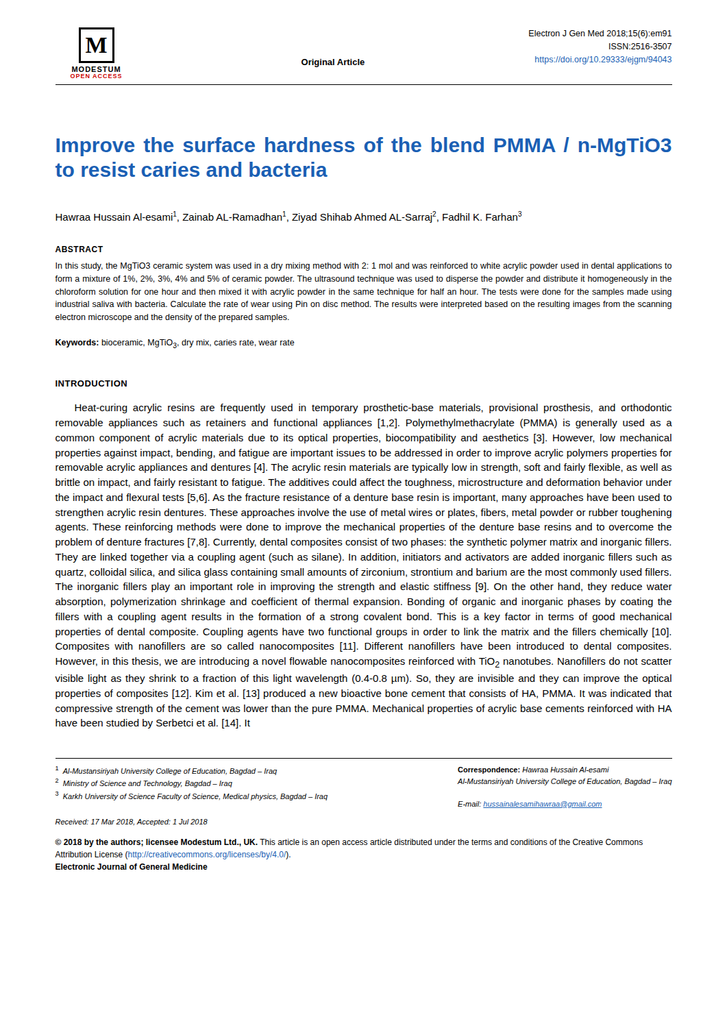M
MODESTUM
OPEN ACCESS
Original Article
Electron J Gen Med 2018;15(6):em91
ISSN:2516-3507
https://doi.org/10.29333/ejgm/94043
Improve the surface hardness of the blend PMMA / n-MgTiO3 to resist caries and bacteria
Hawraa Hussain Al-esami1, Zainab AL-Ramadhan1, Ziyad Shihab Ahmed AL-Sarraj2, Fadhil K. Farhan3
ABSTRACT
In this study, the MgTiO3 ceramic system was used in a dry mixing method with 2: 1 mol and was reinforced to white acrylic powder used in dental applications to form a mixture of 1%, 2%, 3%, 4% and 5% of ceramic powder. The ultrasound technique was used to disperse the powder and distribute it homogeneously in the chloroform solution for one hour and then mixed it with acrylic powder in the same technique for half an hour. The tests were done for the samples made using industrial saliva with bacteria. Calculate the rate of wear using Pin on disc method. The results were interpreted based on the resulting images from the scanning electron microscope and the density of the prepared samples.
Keywords: bioceramic, MgTiO3, dry mix, caries rate, wear rate
INTRODUCTION
Heat-curing acrylic resins are frequently used in temporary prosthetic-base materials, provisional prosthesis, and orthodontic removable appliances such as retainers and functional appliances [1,2]. Polymethylmethacrylate (PMMA) is generally used as a common component of acrylic materials due to its optical properties, biocompatibility and aesthetics [3]. However, low mechanical properties against impact, bending, and fatigue are important issues to be addressed in order to improve acrylic polymers properties for removable acrylic appliances and dentures [4]. The acrylic resin materials are typically low in strength, soft and fairly flexible, as well as brittle on impact, and fairly resistant to fatigue. The additives could affect the toughness, microstructure and deformation behavior under the impact and flexural tests [5,6]. As the fracture resistance of a denture base resin is important, many approaches have been used to strengthen acrylic resin dentures. These approaches involve the use of metal wires or plates, fibers, metal powder or rubber toughening agents. These reinforcing methods were done to improve the mechanical properties of the denture base resins and to overcome the problem of denture fractures [7,8]. Currently, dental composites consist of two phases: the synthetic polymer matrix and inorganic fillers. They are linked together via a coupling agent (such as silane). In addition, initiators and activators are added inorganic fillers such as quartz, colloidal silica, and silica glass containing small amounts of zirconium, strontium and barium are the most commonly used fillers. The inorganic fillers play an important role in improving the strength and elastic stiffness [9]. On the other hand, they reduce water absorption, polymerization shrinkage and coefficient of thermal expansion. Bonding of organic and inorganic phases by coating the fillers with a coupling agent results in the formation of a strong covalent bond. This is a key factor in terms of good mechanical properties of dental composite. Coupling agents have two functional groups in order to link the matrix and the fillers chemically [10]. Composites with nanofillers are so called nanocomposites [11]. Different nanofillers have been introduced to dental composites. However, in this thesis, we are introducing a novel flowable nanocomposites reinforced with TiO2 nanotubes. Nanofillers do not scatter visible light as they shrink to a fraction of this light wavelength (0.4-0.8 µm). So, they are invisible and they can improve the optical properties of composites [12]. Kim et al. [13] produced a new bioactive bone cement that consists of HA, PMMA. It was indicated that compressive strength of the cement was lower than the pure PMMA. Mechanical properties of acrylic base cements reinforced with HA have been studied by Serbetci et al. [14]. It
1 Al-Mustansiriyah University College of Education, Bagdad – Iraq
2 Ministry of Science and Technology, Bagdad – Iraq
3 Karkh University of Science Faculty of Science, Medical physics, Bagdad – Iraq
Correspondence: Hawraa Hussain Al-esami
Al-Mustansiriyah University College of Education, Bagdad – Iraq
E-mail: hussainalesamihawraa@gmail.com
Received: 17 Mar 2018, Accepted: 1 Jul 2018
© 2018 by the authors; licensee Modestum Ltd., UK. This article is an open access article distributed under the terms and conditions of the Creative Commons Attribution License (http://creativecommons.org/licenses/by/4.0/).
Electronic Journal of General Medicine